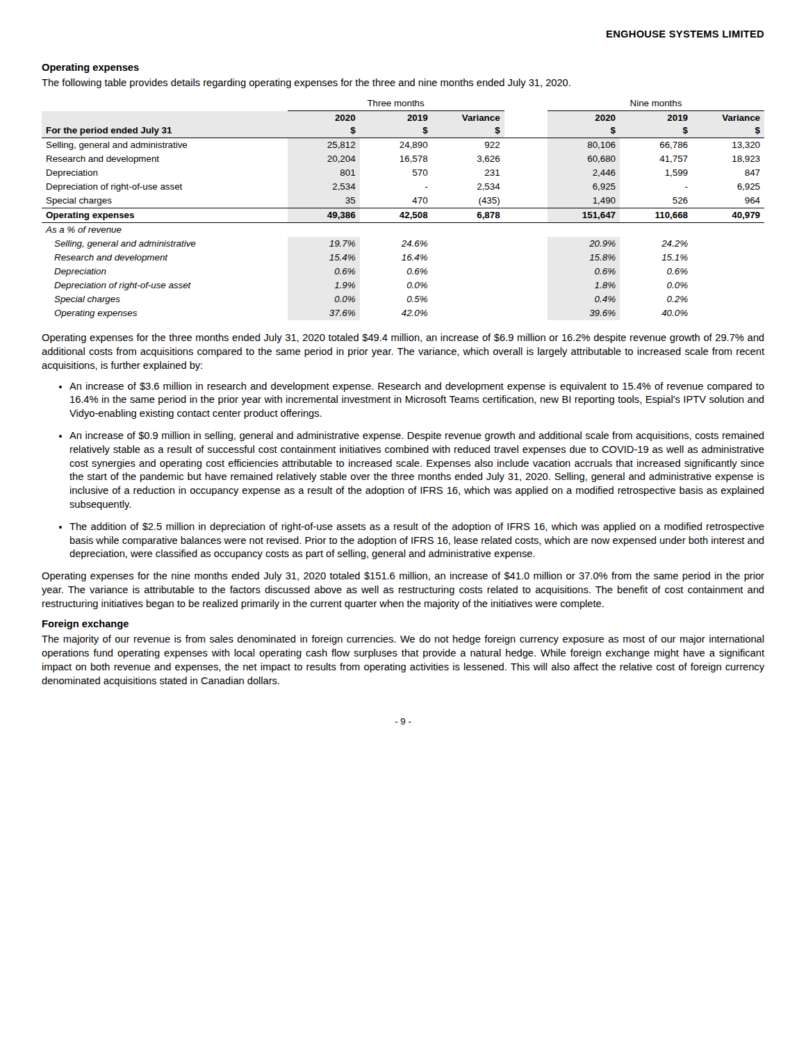ENGHOUSE SYSTEMS LIMITED
Operating expenses
The following table provides details regarding operating expenses for the three and nine months ended July 31, 2020.
| | Three months | | Nine months |
| --- | --- | --- | --- |
| For the period ended July 31 | 2020 $ | 2019 $ | Variance $ | | 2020 $ | 2019 $ | Variance $ |
| Selling, general and administrative | 25,812 | 24,890 | 922 | | 80,106 | 66,786 | 13,320 |
| Research and development | 20,204 | 16,578 | 3,626 | | 60,680 | 41,757 | 18,923 |
| Depreciation | 801 | 570 | 231 | | 2,446 | 1,599 | 847 |
| Depreciation of right-of-use asset | 2,534 | - | 2,534 | | 6,925 | - | 6,925 |
| Special charges | 35 | 470 | (435) | | 1,490 | 526 | 964 |
| Operating expenses | 49,386 | 42,508 | 6,878 | | 151,647 | 110,668 | 40,979 |
| As a % of revenue |
| Selling, general and administrative | 19.7% | 24.6% | | | 20.9% | 24.2% | |
| Research and development | 15.4% | 16.4% | | | 15.8% | 15.1% | |
| Depreciation | 0.6% | 0.6% | | | 0.6% | 0.6% | |
| Depreciation of right-of-use asset | 1.9% | 0.0% | | | 1.8% | 0.0% | |
| Special charges | 0.0% | 0.5% | | | 0.4% | 0.2% | |
| Operating expenses | 37.6% | 42.0% | | | 39.6% | 40.0% | |
Operating expenses for the three months ended July 31, 2020 totaled $49.4 million, an increase of $6.9 million or 16.2% despite revenue growth of 29.7% and additional costs from acquisitions compared to the same period in prior year. The variance, which overall is largely attributable to increased scale from recent acquisitions, is further explained by:
An increase of $3.6 million in research and development expense. Research and development expense is equivalent to 15.4% of revenue compared to 16.4% in the same period in the prior year with incremental investment in Microsoft Teams certification, new BI reporting tools, Espial's IPTV solution and Vidyo-enabling existing contact center product offerings.
An increase of $0.9 million in selling, general and administrative expense. Despite revenue growth and additional scale from acquisitions, costs remained relatively stable as a result of successful cost containment initiatives combined with reduced travel expenses due to COVID-19 as well as administrative cost synergies and operating cost efficiencies attributable to increased scale. Expenses also include vacation accruals that increased significantly since the start of the pandemic but have remained relatively stable over the three months ended July 31, 2020. Selling, general and administrative expense is inclusive of a reduction in occupancy expense as a result of the adoption of IFRS 16, which was applied on a modified retrospective basis as explained subsequently.
The addition of $2.5 million in depreciation of right-of-use assets as a result of the adoption of IFRS 16, which was applied on a modified retrospective basis while comparative balances were not revised. Prior to the adoption of IFRS 16, lease related costs, which are now expensed under both interest and depreciation, were classified as occupancy costs as part of selling, general and administrative expense.
Operating expenses for the nine months ended July 31, 2020 totaled $151.6 million, an increase of $41.0 million or 37.0% from the same period in the prior year. The variance is attributable to the factors discussed above as well as restructuring costs related to acquisitions. The benefit of cost containment and restructuring initiatives began to be realized primarily in the current quarter when the majority of the initiatives were complete.
Foreign exchange
The majority of our revenue is from sales denominated in foreign currencies. We do not hedge foreign currency exposure as most of our major international operations fund operating expenses with local operating cash flow surpluses that provide a natural hedge. While foreign exchange might have a significant impact on both revenue and expenses, the net impact to results from operating activities is lessened. This will also affect the relative cost of foreign currency denominated acquisitions stated in Canadian dollars.
- 9 -